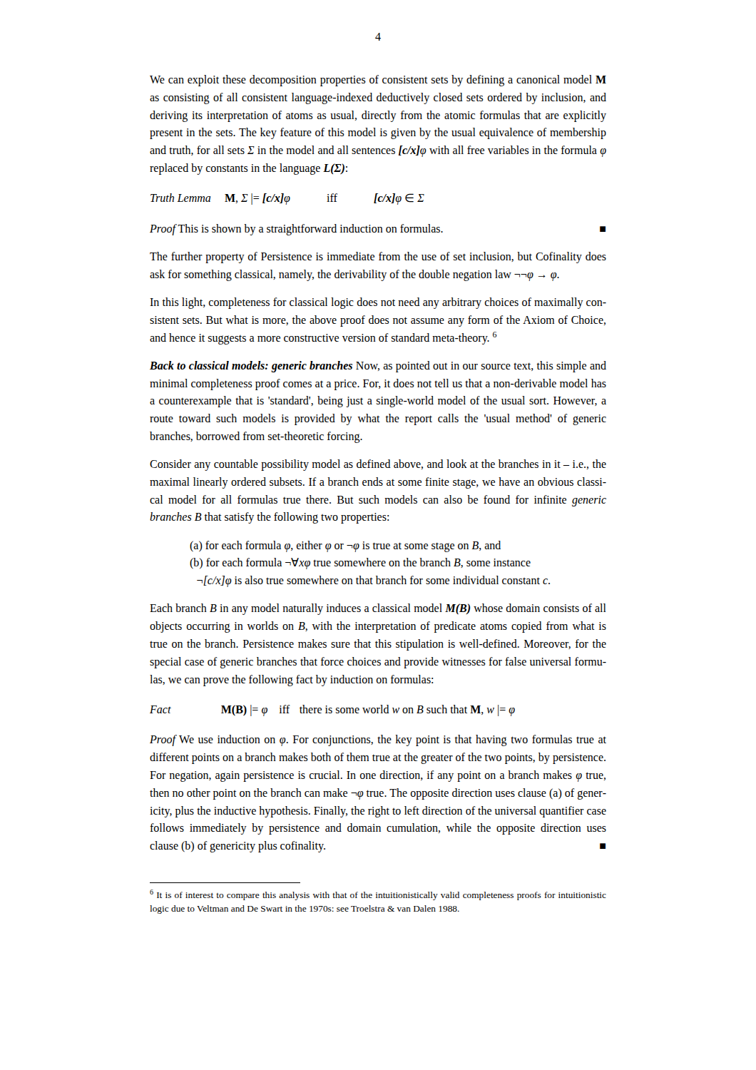4
We can exploit these decomposition properties of consistent sets by defining a canonical model M as consisting of all consistent language-indexed deductively closed sets ordered by inclusion, and deriving its interpretation of atoms as usual, directly from the atomic formulas that are explicitly present in the sets. The key feature of this model is given by the usual equivalence of membership and truth, for all sets Σ in the model and all sentences [c/x] φ with all free variables in the formula φ replaced by constants in the language L(Σ):
Truth Lemma M, Σ |= [c/x] φ iff [c/x] φ ∈ Σ
Proof This is shown by a straightforward induction on formulas.■
The further property of Persistence is immediate from the use of set inclusion, but Cofinality does ask for something classical, namely, the derivability of the double negation law ¬¬φ → φ.
In this light, completeness for classical logic does not need any arbitrary choices of maximally consistent sets. But what is more, the above proof does not assume any form of the Axiom of Choice, and hence it suggests a more constructive version of standard meta-theory. 6
Back to classical models: generic branches Now, as pointed out in our source text, this simple and minimal completeness proof comes at a price. For, it does not tell us that a non-derivable model has a counterexample that is 'standard', being just a single-world model of the usual sort. However, a route toward such models is provided by what the report calls the 'usual method' of generic branches, borrowed from set-theoretic forcing.
Consider any countable possibility model as defined above, and look at the branches in it – i.e., the maximal linearly ordered subsets. If a branch ends at some finite stage, we have an obvious classical model for all formulas true there. But such models can also be found for infinite generic branches B that satisfy the following two properties:
(a) for each formula φ, either φ or ¬φ is true at some stage on B, and
(b) for each formula ¬∀xφ true somewhere on the branch B, some instance
¬[c/x]φ is also true somewhere on that branch for some individual constant c.
Each branch B in any model naturally induces a classical model M(B) whose domain consists of all objects occurring in worlds on B, with the interpretation of predicate atoms copied from what is true on the branch. Persistence makes sure that this stipulation is well-defined. Moreover, for the special case of generic branches that force choices and provide witnesses for false universal formulas, we can prove the following fact by induction on formulas:
Fact M(B) |= φ iff there is some world w on B such that M, w |= φ
Proof We use induction on φ. For conjunctions, the key point is that having two formulas true at different points on a branch makes both of them true at the greater of the two points, by persistence. For negation, again persistence is crucial. In one direction, if any point on a branch makes φ true, then no other point on the branch can make ¬φ true. The opposite direction uses clause (a) of genericity, plus the inductive hypothesis. Finally, the right to left direction of the universal quantifier case follows immediately by persistence and domain cumulation, while the opposite direction uses clause (b) of genericity plus cofinality.■
6 It is of interest to compare this analysis with that of the intuitionistically valid completeness proofs for intuitionistic logic due to Veltman and De Swart in the 1970s: see Troelstra & van Dalen 1988.